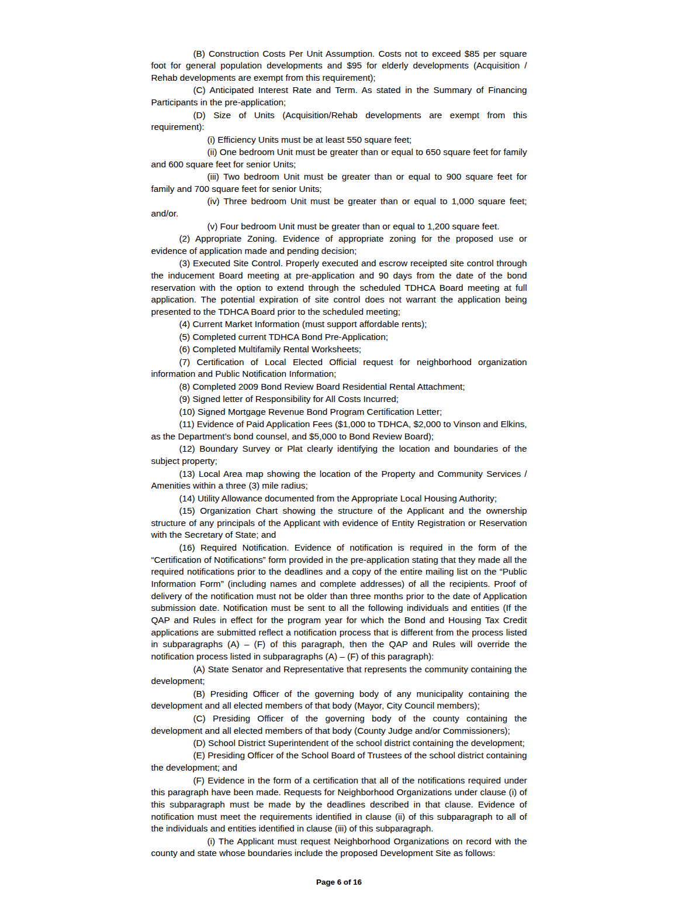(B) Construction Costs Per Unit Assumption. Costs not to exceed $85 per square foot for general population developments and $95 for elderly developments (Acquisition / Rehab developments are exempt from this requirement);
(C) Anticipated Interest Rate and Term. As stated in the Summary of Financing Participants in the pre-application;
(D) Size of Units (Acquisition/Rehab developments are exempt from this requirement):
(i) Efficiency Units must be at least 550 square feet;
(ii) One bedroom Unit must be greater than or equal to 650 square feet for family and 600 square feet for senior Units;
(iii) Two bedroom Unit must be greater than or equal to 900 square feet for family and 700 square feet for senior Units;
(iv) Three bedroom Unit must be greater than or equal to 1,000 square feet; and/or.
(v) Four bedroom Unit must be greater than or equal to 1,200 square feet.
(2) Appropriate Zoning. Evidence of appropriate zoning for the proposed use or evidence of application made and pending decision;
(3) Executed Site Control. Properly executed and escrow receipted site control through the inducement Board meeting at pre-application and 90 days from the date of the bond reservation with the option to extend through the scheduled TDHCA Board meeting at full application. The potential expiration of site control does not warrant the application being presented to the TDHCA Board prior to the scheduled meeting;
(4) Current Market Information (must support affordable rents);
(5) Completed current TDHCA Bond Pre-Application;
(6) Completed Multifamily Rental Worksheets;
(7) Certification of Local Elected Official request for neighborhood organization information and Public Notification Information;
(8) Completed 2009 Bond Review Board Residential Rental Attachment;
(9) Signed letter of Responsibility for All Costs Incurred;
(10) Signed Mortgage Revenue Bond Program Certification Letter;
(11) Evidence of Paid Application Fees ($1,000 to TDHCA, $2,000 to Vinson and Elkins, as the Department’s bond counsel, and $5,000 to Bond Review Board);
(12) Boundary Survey or Plat clearly identifying the location and boundaries of the subject property;
(13) Local Area map showing the location of the Property and Community Services / Amenities within a three (3) mile radius;
(14) Utility Allowance documented from the Appropriate Local Housing Authority;
(15) Organization Chart showing the structure of the Applicant and the ownership structure of any principals of the Applicant with evidence of Entity Registration or Reservation with the Secretary of State; and
(16) Required Notification. Evidence of notification is required in the form of the “Certification of Notifications” form provided in the pre-application stating that they made all the required notifications prior to the deadlines and a copy of the entire mailing list on the “Public Information Form” (including names and complete addresses) of all the recipients. Proof of delivery of the notification must not be older than three months prior to the date of Application submission date. Notification must be sent to all the following individuals and entities (If the QAP and Rules in effect for the program year for which the Bond and Housing Tax Credit applications are submitted reflect a notification process that is different from the process listed in subparagraphs (A) – (F) of this paragraph, then the QAP and Rules will override the notification process listed in subparagraphs (A) – (F) of this paragraph):
(A) State Senator and Representative that represents the community containing the development;
(B) Presiding Officer of the governing body of any municipality containing the development and all elected members of that body (Mayor, City Council members);
(C) Presiding Officer of the governing body of the county containing the development and all elected members of that body (County Judge and/or Commissioners);
(D) School District Superintendent of the school district containing the development;
(E) Presiding Officer of the School Board of Trustees of the school district containing the development; and
(F) Evidence in the form of a certification that all of the notifications required under this paragraph have been made. Requests for Neighborhood Organizations under clause (i) of this subparagraph must be made by the deadlines described in that clause. Evidence of notification must meet the requirements identified in clause (ii) of this subparagraph to all of the individuals and entities identified in clause (iii) of this subparagraph.
(i) The Applicant must request Neighborhood Organizations on record with the county and state whose boundaries include the proposed Development Site as follows:
Page 6 of 16